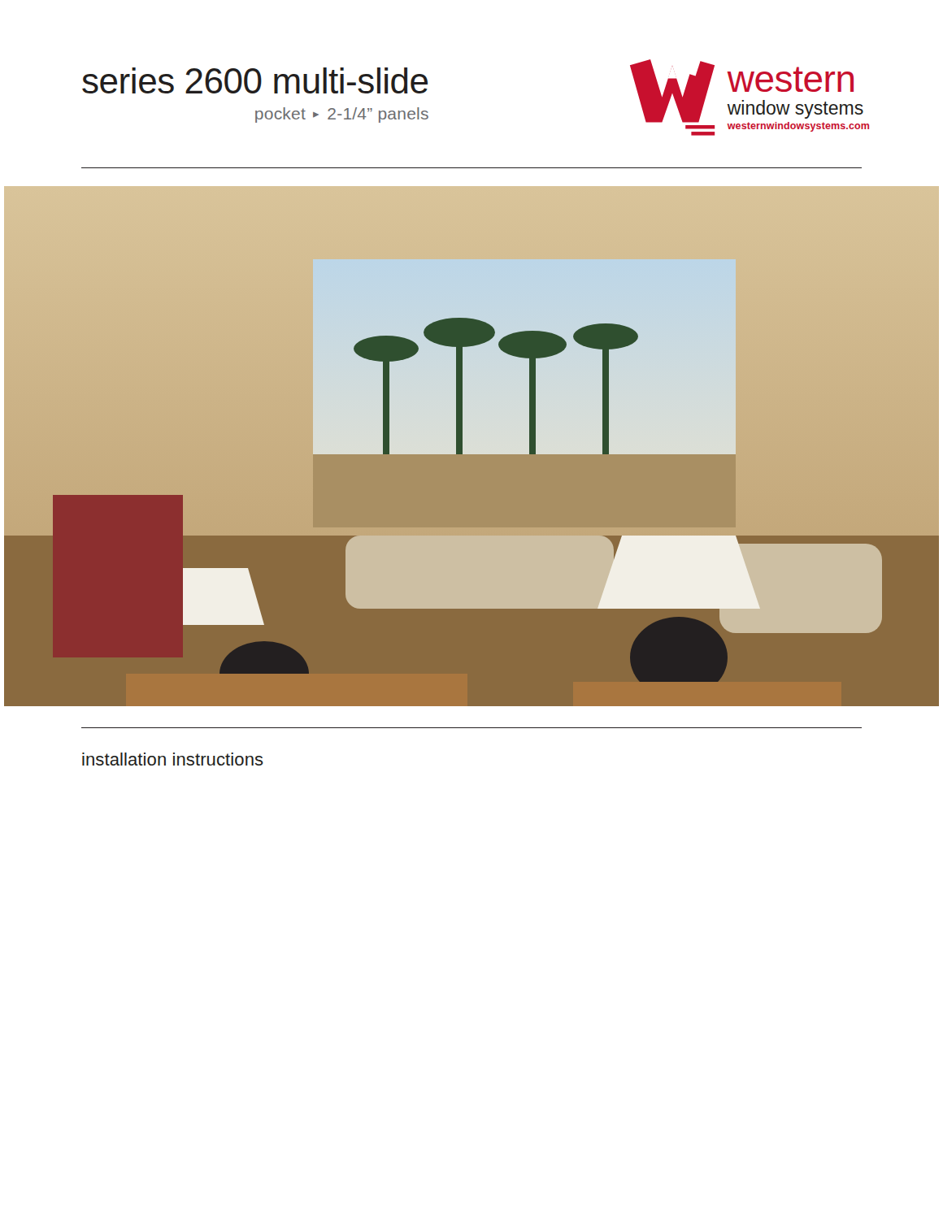series 2600 multi-slide
pocket ▸ 2-1/4” panels
western window systems westernwindowsystems.com
installation instructions